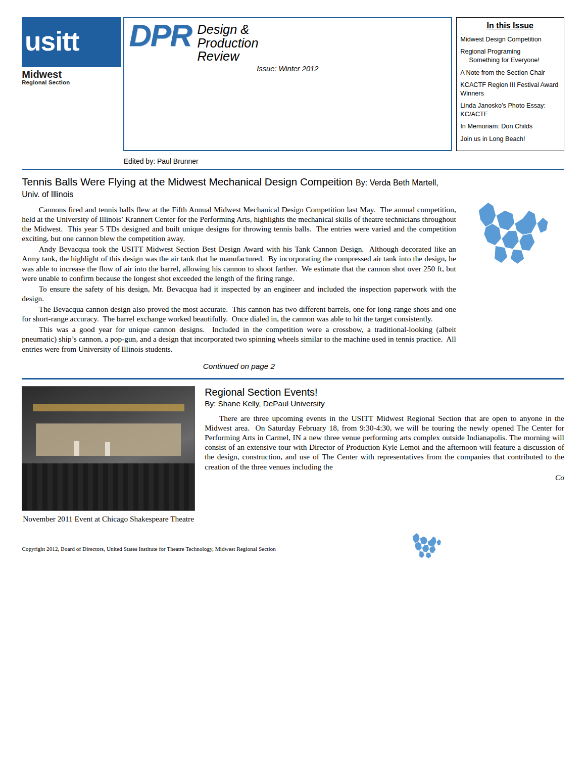usitt
MidwestRegional Section
DPR
Design &
Production
Review
Issue: Winter 2012
In this Issue
Midwest Design Competition
Regional ProgramingSomething for Everyone!
A Note from the Section Chair
KCACTF Region III Festival Award Winners
Linda Janosko’s Photo Essay: KC/ACTF
In Memoriam: Don Childs
Join us in Long Beach!
Edited by: Paul Brunner
Tennis Balls Were Flying at the Midwest Mechanical Design Compeition By: Verda Beth Martell, Univ. of Illinois
Cannons fired and tennis balls flew at the Fifth Annual Midwest Mechanical Design Competition last May. The annual competition, held at the University of Illinois’ Krannert Center for the Performing Arts, highlights the mechanical skills of theatre technicians throughout the Midwest. This year 5 TDs designed and built unique designs for throwing tennis balls. The entries were varied and the competition exciting, but one cannon blew the competition away.
Andy Bevacqua took the USITT Midwest Section Best Design Award with his Tank Cannon Design. Although decorated like an Army tank, the highlight of this design was the air tank that he manufactured. By incorporating the compressed air tank into the design, he was able to increase the flow of air into the barrel, allowing his cannon to shoot farther. We estimate that the cannon shot over 250 ft, but were unable to confirm because the longest shot exceeded the length of the firing range.
To ensure the safety of his design, Mr. Bevacqua had it inspected by an engineer and included the inspection paperwork with the design.
The Bevacqua cannon design also proved the most accurate. This cannon has two different barrels, one for long-range shots and one for short-range accuracy. The barrel exchange worked beautifully. Once dialed in, the cannon was able to hit the target consistently.
This was a good year for unique cannon designs. Included in the competition were a crossbow, a traditional-looking (albeit pneumatic) ship’s cannon, a pop-gun, and a design that incorporated two spinning wheels similar to the machine used in tennis practice. All entries were from University of Illinois students.
Continued on page 2
November 2011 Event at Chicago Shakespeare Theatre
Regional Section Events!
By: Shane Kelly, DePaul University
There are three upcoming events in the USITT Midwest Regional Section that are open to anyone in the Midwest area. On Saturday February 18, from 9:30-4:30, we will be touring the newly opened The Center for Performing Arts in Carmel, IN a new three venue performing arts complex outside Indianapolis. The morning will consist of an extensive tour with Director of Production Kyle Lemoi and the afternoon will feature a discussion of the design, construction, and use of The Center with representatives from the companies that contributed to the creation of the three venues including the
Co
Copyright 2012, Board of Directors, United States Institute for Theatre Technology, Midwest Regional Section